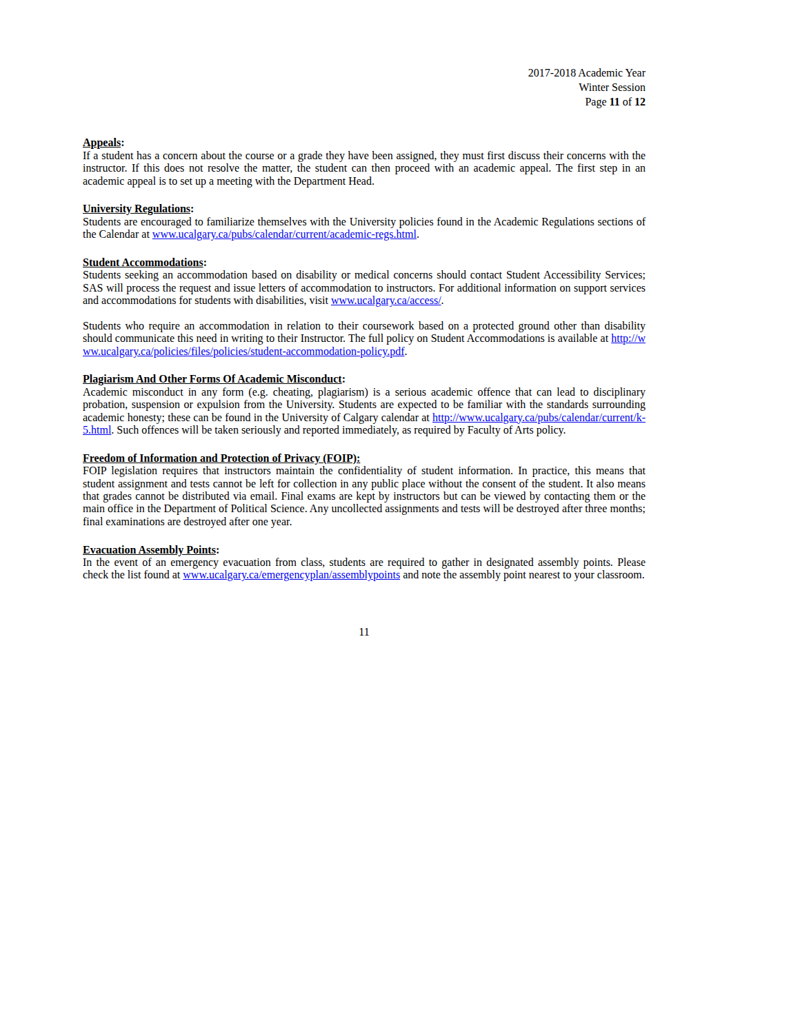2017-2018 Academic Year
Winter Session
Page 11 of 12
Appeals
:
If a student has a concern about the course or a grade they have been assigned, they must first discuss their concerns with the instructor. If this does not resolve the matter, the student can then proceed with an academic appeal. The first step in an academic appeal is to set up a meeting with the Department Head.
University Regulations
:
Students are encouraged to familiarize themselves with the University policies found in the Academic Regulations sections of the Calendar at www.ucalgary.ca/pubs/calendar/current/academic-regs.html.
Student Accommodations
:
Students seeking an accommodation based on disability or medical concerns should contact Student Accessibility Services; SAS will process the request and issue letters of accommodation to instructors. For additional information on support services and accommodations for students with disabilities, visit www.ucalgary.ca/access/.
Students who require an accommodation in relation to their coursework based on a protected ground other than disability should communicate this need in writing to their Instructor. The full policy on Student Accommodations is available at http://www.ucalgary.ca/policies/files/policies/student-accommodation-policy.pdf.
Plagiarism And Other Forms Of Academic Misconduct
:
Academic misconduct in any form (e.g. cheating, plagiarism) is a serious academic offence that can lead to disciplinary probation, suspension or expulsion from the University. Students are expected to be familiar with the standards surrounding academic honesty; these can be found in the University of Calgary calendar at http://www.ucalgary.ca/pubs/calendar/current/k-5.html. Such offences will be taken seriously and reported immediately, as required by Faculty of Arts policy.
Freedom of Information and Protection of Privacy (FOIP):
FOIP legislation requires that instructors maintain the confidentiality of student information. In practice, this means that student assignment and tests cannot be left for collection in any public place without the consent of the student. It also means that grades cannot be distributed via email. Final exams are kept by instructors but can be viewed by contacting them or the main office in the Department of Political Science. Any uncollected assignments and tests will be destroyed after three months; final examinations are destroyed after one year.
Evacuation Assembly Points
:
In the event of an emergency evacuation from class, students are required to gather in designated assembly points. Please check the list found at www.ucalgary.ca/emergencyplan/assemblypoints and note the assembly point nearest to your classroom.
11